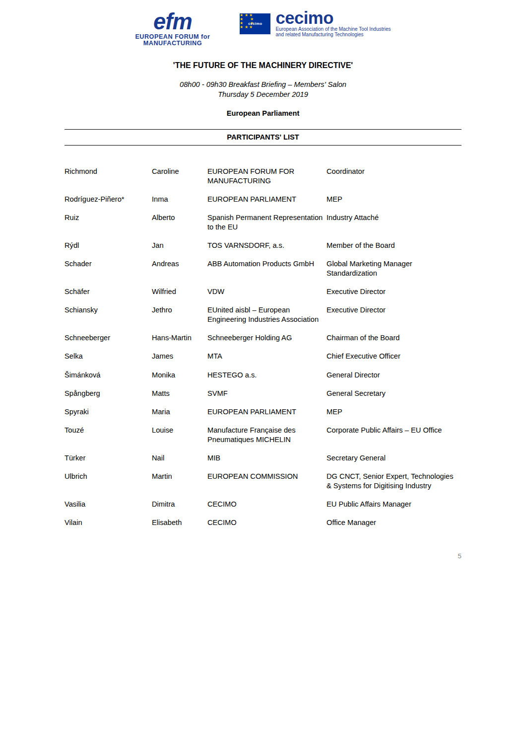efm
EUROPEAN FORUM for
MANUFACTURING
★ ★ ★
★ ★
★ ★
★ ★ ★
cecimo
cecimo
European Association of the Machine Tool Industries
and related Manufacturing Technologies
'THE FUTURE OF THE MACHINERY DIRECTIVE'
08h00 - 09h30 Breakfast Briefing – Members' Salon
Thursday 5 December 2019
European Parliament
PARTICIPANTS' LIST
| Richmond | Caroline | EUROPEAN FORUM FOR MANUFACTURING | Coordinator |
| Rodríguez-Piñero* | Inma | EUROPEAN PARLIAMENT | MEP |
| Ruiz | Alberto | Spanish Permanent Representation to the EU | Industry Attaché |
| Rýdl | Jan | TOS VARNSDORF, a.s. | Member of the Board |
| Schader | Andreas | ABB Automation Products GmbH | Global Marketing Manager Standardization |
| Schäfer | Wilfried | VDW | Executive Director |
| Schiansky | Jethro | EUnited aisbl – European Engineering Industries Association | Executive Director |
| Schneeberger | Hans-Martin | Schneeberger Holding AG | Chairman of the Board |
| Selka | James | MTA | Chief Executive Officer |
| Šimánková | Monika | HESTEGO a.s. | General Director |
| Spångberg | Matts | SVMF | General Secretary |
| Spyraki | Maria | EUROPEAN PARLIAMENT | MEP |
| Touzé | Louise | Manufacture Française des Pneumatiques MICHELIN | Corporate Public Affairs – EU Office |
| Türker | Nail | MIB | Secretary General |
| Ulbrich | Martin | EUROPEAN COMMISSION | DG CNCT, Senior Expert, Technologies & Systems for Digitising Industry |
| Vasilia | Dimitra | CECIMO | EU Public Affairs Manager |
| Vilain | Elisabeth | CECIMO | Office Manager |
5